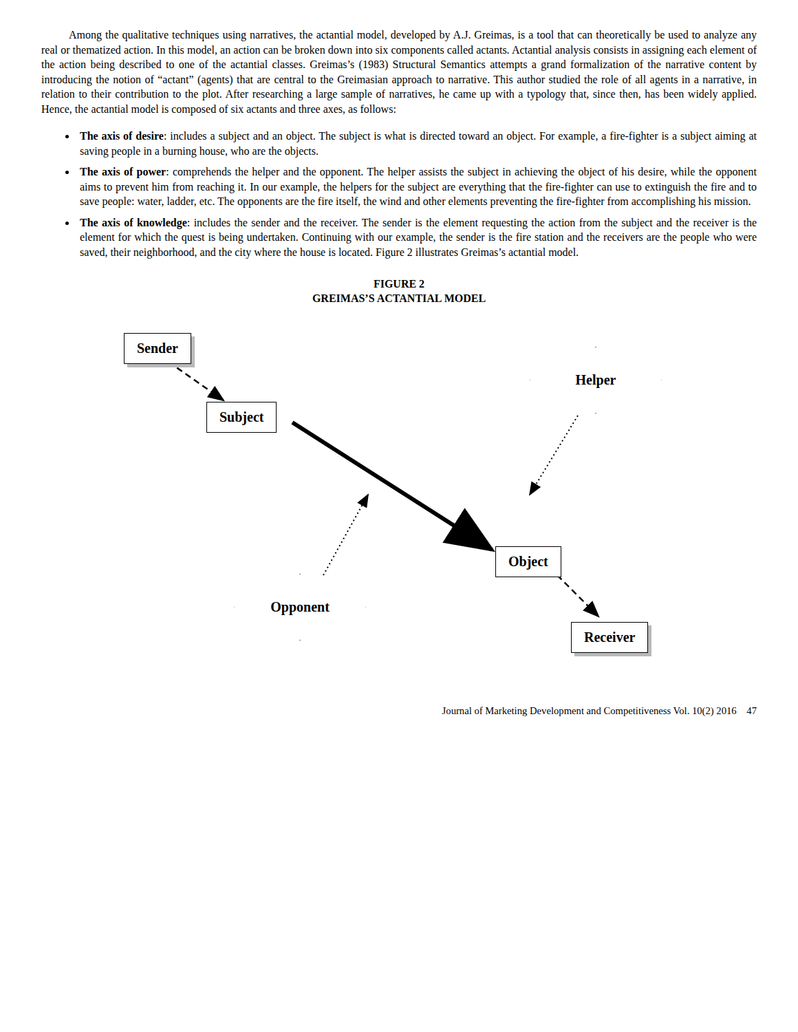Among the qualitative techniques using narratives, the actantial model, developed by A.J. Greimas, is a tool that can theoretically be used to analyze any real or thematized action. In this model, an action can be broken down into six components called actants. Actantial analysis consists in assigning each element of the action being described to one of the actantial classes. Greimas’s (1983) Structural Semantics attempts a grand formalization of the narrative content by introducing the notion of “actant” (agents) that are central to the Greimasian approach to narrative. This author studied the role of all agents in a narrative, in relation to their contribution to the plot. After researching a large sample of narratives, he came up with a typology that, since then, has been widely applied. Hence, the actantial model is composed of six actants and three axes, as follows:
The axis of desire: includes a subject and an object. The subject is what is directed toward an object. For example, a fire-fighter is a subject aiming at saving people in a burning house, who are the objects.
The axis of power: comprehends the helper and the opponent. The helper assists the subject in achieving the object of his desire, while the opponent aims to prevent him from reaching it. In our example, the helpers for the subject are everything that the fire-fighter can use to extinguish the fire and to save people: water, ladder, etc. The opponents are the fire itself, the wind and other elements preventing the fire-fighter from accomplishing his mission.
The axis of knowledge: includes the sender and the receiver. The sender is the element requesting the action from the subject and the receiver is the element for which the quest is being undertaken. Continuing with our example, the sender is the fire station and the receivers are the people who were saved, their neighborhood, and the city where the house is located. Figure 2 illustrates Greimas’s actantial model.
FIGURE 2
GREIMAS’S ACTANTIAL MODEL
Sender
Subject
Object
Receiver
Helper
Opponent
Journal of Marketing Development and Competitiveness Vol. 10(2) 2016 47